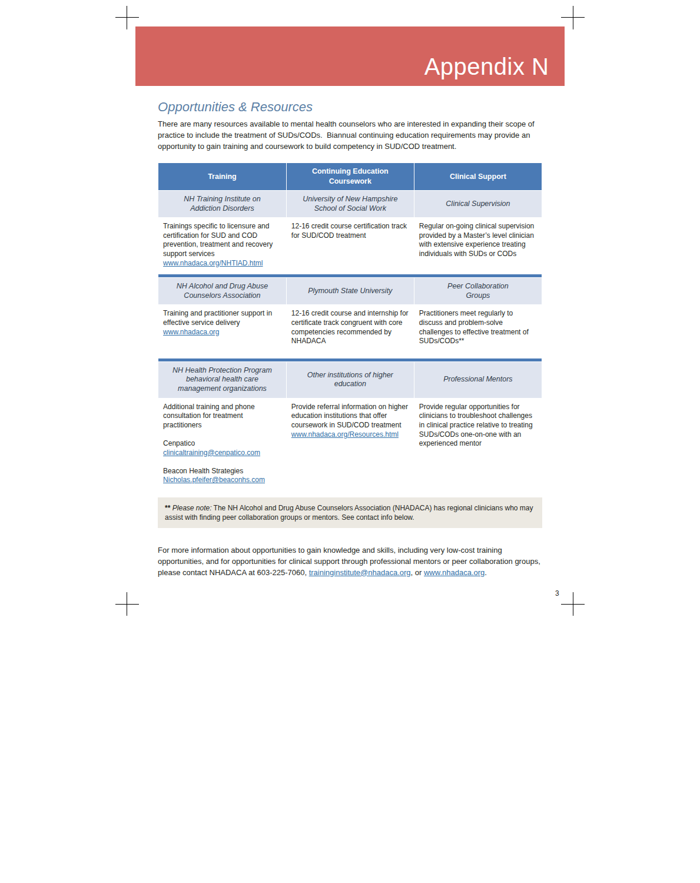Appendix N
Opportunities & Resources
There are many resources available to mental health counselors who are interested in expanding their scope of practice to include the treatment of SUDs/CODs. Biannual continuing education requirements may provide an opportunity to gain training and coursework to build competency in SUD/COD treatment.
| Training | Continuing Education Coursework | Clinical Support |
| --- | --- | --- |
| NH Training Institute on Addiction Disorders | University of New Hampshire School of Social Work | Clinical Supervision |
| Trainings specific to licensure and certification for SUD and COD prevention, treatment and recovery support services www.nhadaca.org/NHTIAD.html | 12-16 credit course certification track for SUD/COD treatment | Regular on-going clinical supervision provided by a Master’s level clinician with extensive experience treating individuals with SUDs or CODs |
| NH Alcohol and Drug Abuse Counselors Association | Plymouth State University | Peer Collaboration Groups |
| Training and practitioner support in effective service delivery www.nhadaca.org | 12-16 credit course and internship for certificate track congruent with core competencies recommended by NHADACA | Practitioners meet regularly to discuss and problem-solve challenges to effective treatment of SUDs/CODs** |
| NH Health Protection Program behavioral health care management organizations | Other institutions of higher education | Professional Mentors |
| Additional training and phone consultation for treatment practitioners Cenpatico clinicaltraining@cenpatico.com Beacon Health Strategies Nicholas.pfeifer@beaconhs.com | Provide referral information on higher education institutions that offer coursework in SUD/COD treatment www.nhadaca.org/Resources.html | Provide regular opportunities for clinicians to troubleshoot challenges in clinical practice relative to treating SUDs/CODs one-on-one with an experienced mentor |
** Please note: The NH Alcohol and Drug Abuse Counselors Association (NHADACA) has regional clinicians who may assist with finding peer collaboration groups or mentors. See contact info below.
For more information about opportunities to gain knowledge and skills, including very low-cost training opportunities, and for opportunities for clinical support through professional mentors or peer collaboration groups, please contact NHADACA at 603-225-7060, traininginstitute@nhadaca.org, or www.nhadaca.org.
3